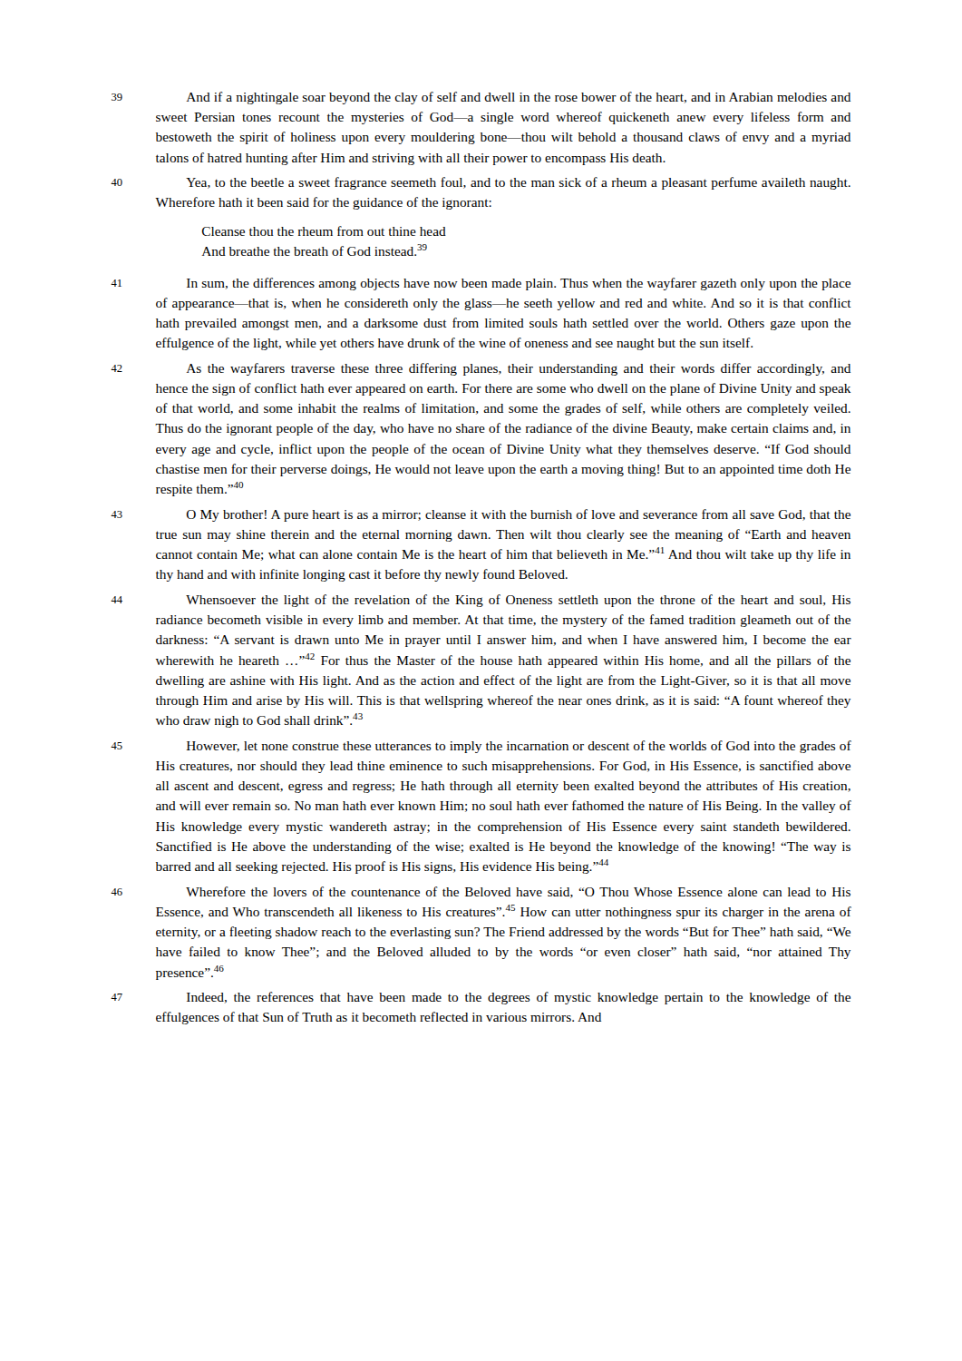39 And if a nightingale soar beyond the clay of self and dwell in the rose bower of the heart, and in Arabian melodies and sweet Persian tones recount the mysteries of God—a single word whereof quickeneth anew every lifeless form and bestoweth the spirit of holiness upon every mouldering bone—thou wilt behold a thousand claws of envy and a myriad talons of hatred hunting after Him and striving with all their power to encompass His death.
40 Yea, to the beetle a sweet fragrance seemeth foul, and to the man sick of a rheum a pleasant perfume availeth naught. Wherefore hath it been said for the guidance of the ignorant:
Cleanse thou the rheum from out thine head
And breathe the breath of God instead.39
41 In sum, the differences among objects have now been made plain. Thus when the wayfarer gazeth only upon the place of appearance—that is, when he considereth only the glass—he seeth yellow and red and white. And so it is that conflict hath prevailed amongst men, and a darksome dust from limited souls hath settled over the world. Others gaze upon the effulgence of the light, while yet others have drunk of the wine of oneness and see naught but the sun itself.
42 As the wayfarers traverse these three differing planes, their understanding and their words differ accordingly, and hence the sign of conflict hath ever appeared on earth. For there are some who dwell on the plane of Divine Unity and speak of that world, and some inhabit the realms of limitation, and some the grades of self, while others are completely veiled. Thus do the ignorant people of the day, who have no share of the radiance of the divine Beauty, make certain claims and, in every age and cycle, inflict upon the people of the ocean of Divine Unity what they themselves deserve. “If God should chastise men for their perverse doings, He would not leave upon the earth a moving thing! But to an appointed time doth He respite them.”40
43 O My brother! A pure heart is as a mirror; cleanse it with the burnish of love and severance from all save God, that the true sun may shine therein and the eternal morning dawn. Then wilt thou clearly see the meaning of “Earth and heaven cannot contain Me; what can alone contain Me is the heart of him that believeth in Me.”41 And thou wilt take up thy life in thy hand and with infinite longing cast it before thy newly found Beloved.
44 Whensoever the light of the revelation of the King of Oneness settleth upon the throne of the heart and soul, His radiance becometh visible in every limb and member. At that time, the mystery of the famed tradition gleameth out of the darkness: “A servant is drawn unto Me in prayer until I answer him, and when I have answered him, I become the ear wherewith he heareth …”42 For thus the Master of the house hath appeared within His home, and all the pillars of the dwelling are ashine with His light. And as the action and effect of the light are from the Light-Giver, so it is that all move through Him and arise by His will. This is that wellspring whereof the near ones drink, as it is said: “A fount whereof they who draw nigh to God shall drink”.43
45 However, let none construe these utterances to imply the incarnation or descent of the worlds of God into the grades of His creatures, nor should they lead thine eminence to such misapprehensions. For God, in His Essence, is sanctified above all ascent and descent, egress and regress; He hath through all eternity been exalted beyond the attributes of His creation, and will ever remain so. No man hath ever known Him; no soul hath ever fathomed the nature of His Being. In the valley of His knowledge every mystic wandereth astray; in the comprehension of His Essence every saint standeth bewildered. Sanctified is He above the understanding of the wise; exalted is He beyond the knowledge of the knowing! “The way is barred and all seeking rejected. His proof is His signs, His evidence His being.”44
46 Wherefore the lovers of the countenance of the Beloved have said, “O Thou Whose Essence alone can lead to His Essence, and Who transcendeth all likeness to His creatures”.45 How can utter nothingness spur its charger in the arena of eternity, or a fleeting shadow reach to the everlasting sun? The Friend addressed by the words “But for Thee” hath said, “We have failed to know Thee”; and the Beloved alluded to by the words “or even closer” hath said, “nor attained Thy presence”.46
47 Indeed, the references that have been made to the degrees of mystic knowledge pertain to the knowledge of the effulgences of that Sun of Truth as it becometh reflected in various mirrors. And